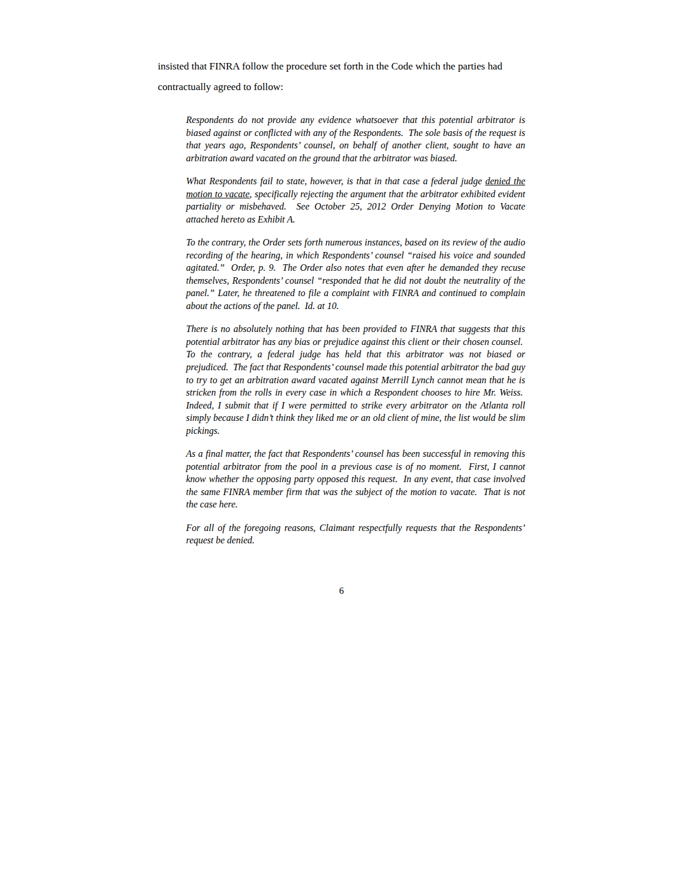insisted that FINRA follow the procedure set forth in the Code which the parties had contractually agreed to follow:
Respondents do not provide any evidence whatsoever that this potential arbitrator is biased against or conflicted with any of the Respondents. The sole basis of the request is that years ago, Respondents’ counsel, on behalf of another client, sought to have an arbitration award vacated on the ground that the arbitrator was biased.
What Respondents fail to state, however, is that in that case a federal judge denied the motion to vacate, specifically rejecting the argument that the arbitrator exhibited evident partiality or misbehaved. See October 25, 2012 Order Denying Motion to Vacate attached hereto as Exhibit A.
To the contrary, the Order sets forth numerous instances, based on its review of the audio recording of the hearing, in which Respondents’ counsel “raised his voice and sounded agitated.” Order, p. 9. The Order also notes that even after he demanded they recuse themselves, Respondents’ counsel “responded that he did not doubt the neutrality of the panel.” Later, he threatened to file a complaint with FINRA and continued to complain about the actions of the panel. Id. at 10.
There is no absolutely nothing that has been provided to FINRA that suggests that this potential arbitrator has any bias or prejudice against this client or their chosen counsel. To the contrary, a federal judge has held that this arbitrator was not biased or prejudiced. The fact that Respondents’ counsel made this potential arbitrator the bad guy to try to get an arbitration award vacated against Merrill Lynch cannot mean that he is stricken from the rolls in every case in which a Respondent chooses to hire Mr. Weiss. Indeed, I submit that if I were permitted to strike every arbitrator on the Atlanta roll simply because I didn’t think they liked me or an old client of mine, the list would be slim pickings.
As a final matter, the fact that Respondents’ counsel has been successful in removing this potential arbitrator from the pool in a previous case is of no moment. First, I cannot know whether the opposing party opposed this request. In any event, that case involved the same FINRA member firm that was the subject of the motion to vacate. That is not the case here.
For all of the foregoing reasons, Claimant respectfully requests that the Respondents’ request be denied.
6